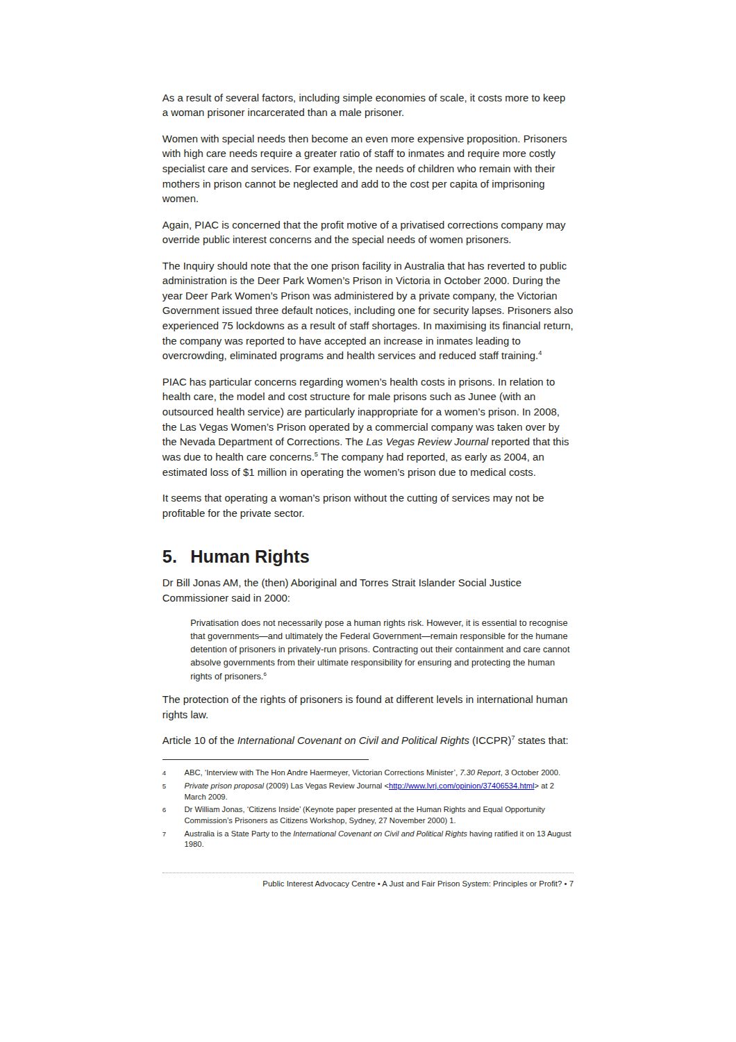As a result of several factors, including simple economies of scale, it costs more to keep a woman prisoner incarcerated than a male prisoner.
Women with special needs then become an even more expensive proposition. Prisoners with high care needs require a greater ratio of staff to inmates and require more costly specialist care and services. For example, the needs of children who remain with their mothers in prison cannot be neglected and add to the cost per capita of imprisoning women.
Again, PIAC is concerned that the profit motive of a privatised corrections company may override public interest concerns and the special needs of women prisoners.
The Inquiry should note that the one prison facility in Australia that has reverted to public administration is the Deer Park Women’s Prison in Victoria in October 2000. During the year Deer Park Women’s Prison was administered by a private company, the Victorian Government issued three default notices, including one for security lapses. Prisoners also experienced 75 lockdowns as a result of staff shortages. In maximising its financial return, the company was reported to have accepted an increase in inmates leading to overcrowding, eliminated programs and health services and reduced staff training.4
PIAC has particular concerns regarding women’s health costs in prisons. In relation to health care, the model and cost structure for male prisons such as Junee (with an outsourced health service) are particularly inappropriate for a women’s prison. In 2008, the Las Vegas Women’s Prison operated by a commercial company was taken over by the Nevada Department of Corrections. The Las Vegas Review Journal reported that this was due to health care concerns.5 The company had reported, as early as 2004, an estimated loss of $1 million in operating the women’s prison due to medical costs.
It seems that operating a woman’s prison without the cutting of services may not be profitable for the private sector.
5. Human Rights
Dr Bill Jonas AM, the (then) Aboriginal and Torres Strait Islander Social Justice Commissioner said in 2000:
Privatisation does not necessarily pose a human rights risk. However, it is essential to recognise that governments—and ultimately the Federal Government—remain responsible for the humane detention of prisoners in privately-run prisons. Contracting out their containment and care cannot absolve governments from their ultimate responsibility for ensuring and protecting the human rights of prisoners.6
The protection of the rights of prisoners is found at different levels in international human rights law.
Article 10 of the International Covenant on Civil and Political Rights (ICCPR)7 states that:
4
ABC, ‘Interview with The Hon Andre Haermeyer, Victorian Corrections Minister’, 7.30 Report, 3 October 2000.
5
Private prison proposal (2009) Las Vegas Review Journal <http://www.lvrj.com/opinion/37406534.html> at 2 March 2009.
6
Dr William Jonas, ‘Citizens Inside’ (Keynote paper presented at the Human Rights and Equal Opportunity Commission’s Prisoners as Citizens Workshop, Sydney, 27 November 2000) 1.
7
Australia is a State Party to the International Covenant on Civil and Political Rights having ratified it on 13 August 1980.
Public Interest Advocacy Centre • A Just and Fair Prison System: Principles or Profit? • 7